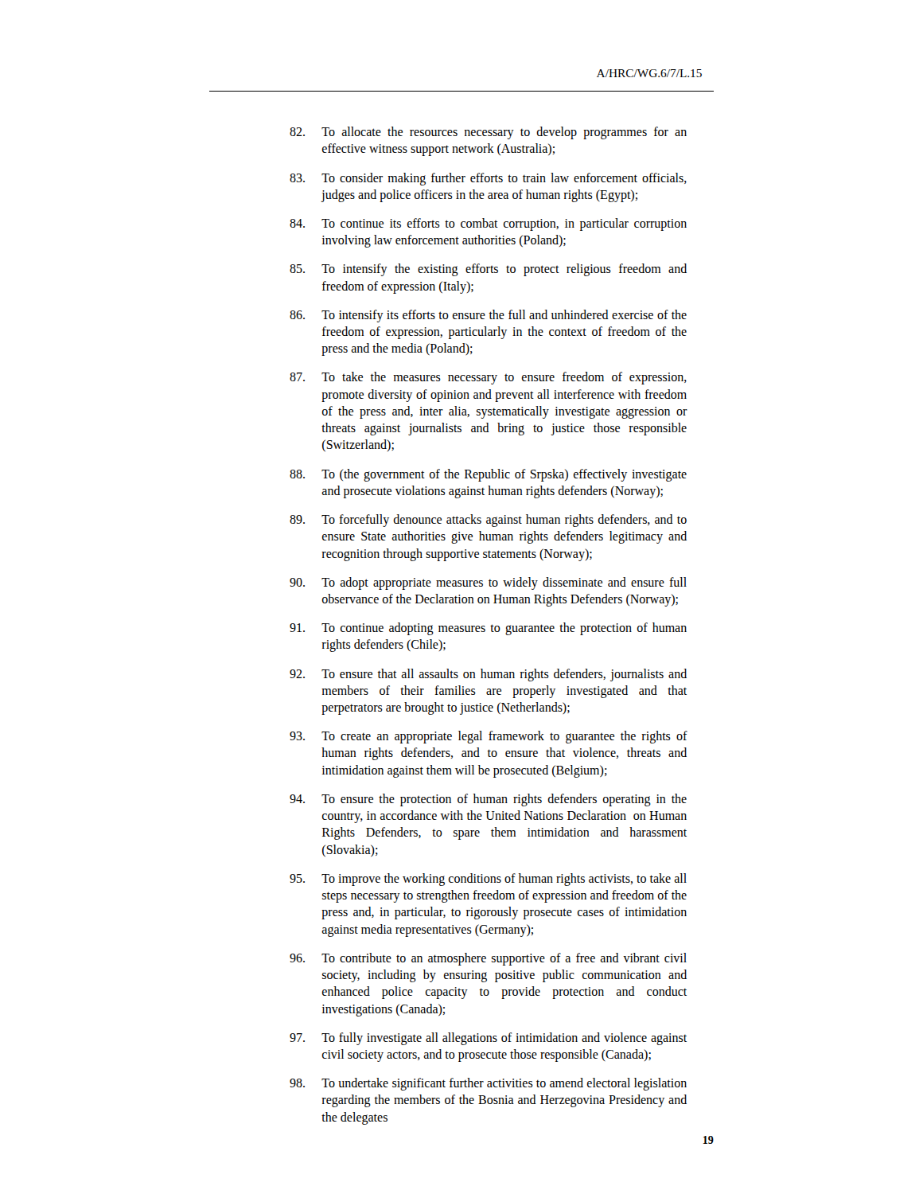A/HRC/WG.6/7/L.15
82. To allocate the resources necessary to develop programmes for an effective witness support network (Australia);
83. To consider making further efforts to train law enforcement officials, judges and police officers in the area of human rights (Egypt);
84. To continue its efforts to combat corruption, in particular corruption involving law enforcement authorities (Poland);
85. To intensify the existing efforts to protect religious freedom and freedom of expression (Italy);
86. To intensify its efforts to ensure the full and unhindered exercise of the freedom of expression, particularly in the context of freedom of the press and the media (Poland);
87. To take the measures necessary to ensure freedom of expression, promote diversity of opinion and prevent all interference with freedom of the press and, inter alia, systematically investigate aggression or threats against journalists and bring to justice those responsible (Switzerland);
88. To (the government of the Republic of Srpska) effectively investigate and prosecute violations against human rights defenders (Norway);
89. To forcefully denounce attacks against human rights defenders, and to ensure State authorities give human rights defenders legitimacy and recognition through supportive statements (Norway);
90. To adopt appropriate measures to widely disseminate and ensure full observance of the Declaration on Human Rights Defenders (Norway);
91. To continue adopting measures to guarantee the protection of human rights defenders (Chile);
92. To ensure that all assaults on human rights defenders, journalists and members of their families are properly investigated and that perpetrators are brought to justice (Netherlands);
93. To create an appropriate legal framework to guarantee the rights of human rights defenders, and to ensure that violence, threats and intimidation against them will be prosecuted (Belgium);
94. To ensure the protection of human rights defenders operating in the country, in accordance with the United Nations Declaration on Human Rights Defenders, to spare them intimidation and harassment (Slovakia);
95. To improve the working conditions of human rights activists, to take all steps necessary to strengthen freedom of expression and freedom of the press and, in particular, to rigorously prosecute cases of intimidation against media representatives (Germany);
96. To contribute to an atmosphere supportive of a free and vibrant civil society, including by ensuring positive public communication and enhanced police capacity to provide protection and conduct investigations (Canada);
97. To fully investigate all allegations of intimidation and violence against civil society actors, and to prosecute those responsible (Canada);
98. To undertake significant further activities to amend electoral legislation regarding the members of the Bosnia and Herzegovina Presidency and the delegates
19